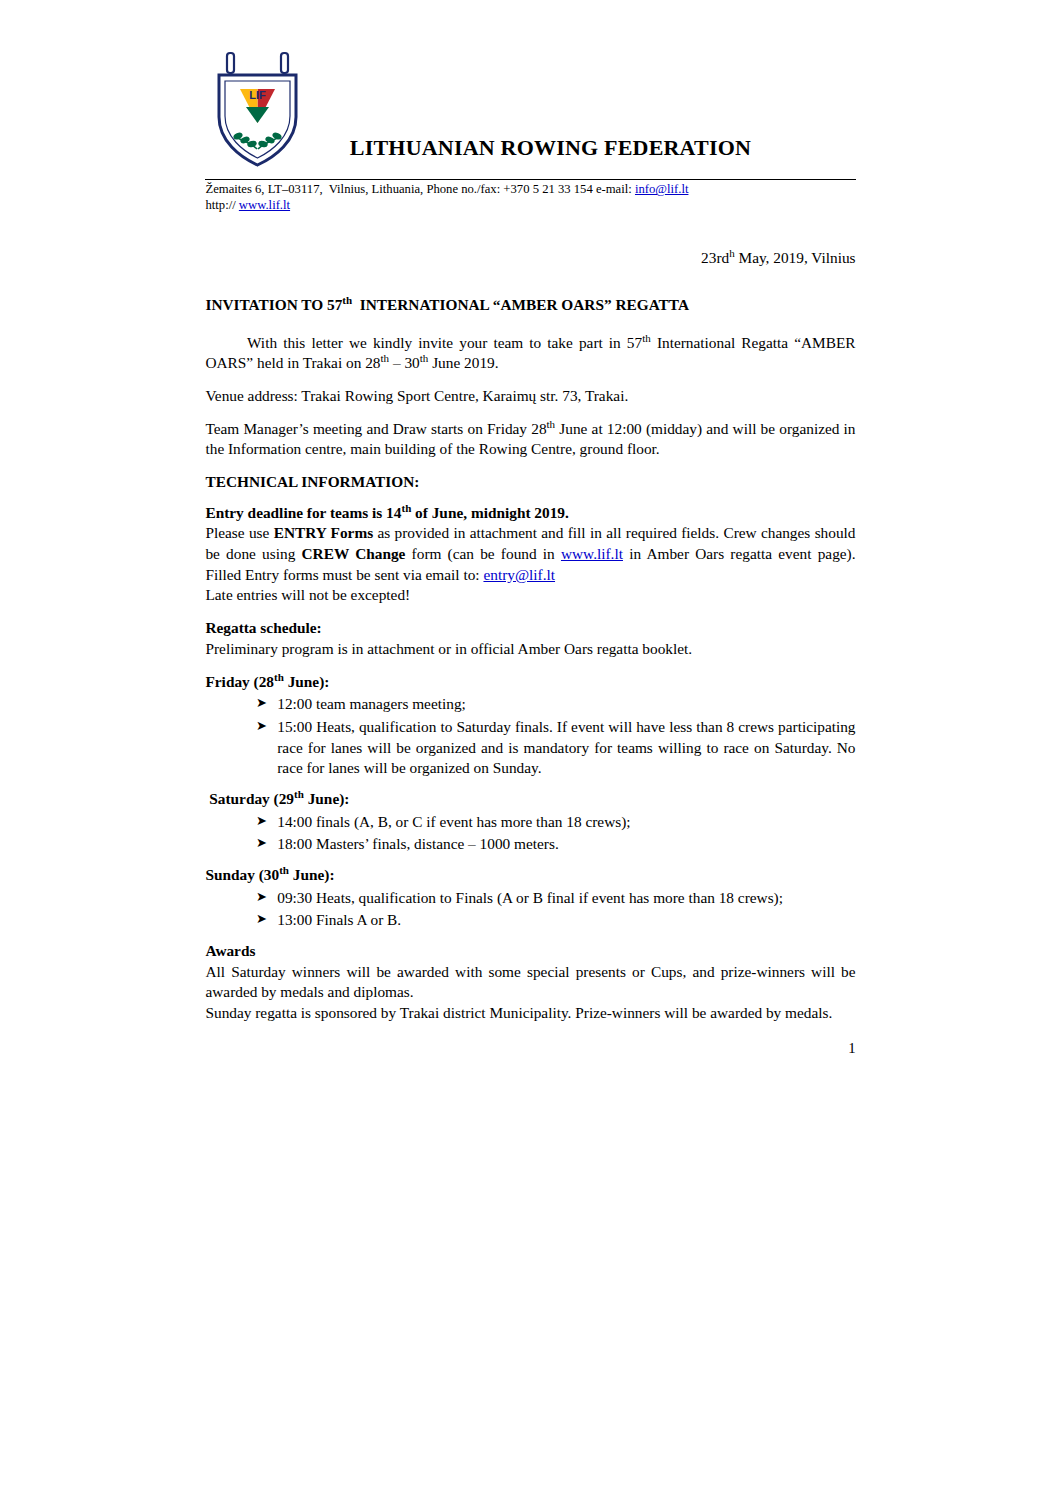LIF
LITHUANIAN ROWING FEDERATION
Žemaites 6, LT–03117, Vilnius, Lithuania, Phone no./fax: +370 5 21 33 154 e-mail: info@lif.lt
http:// www.lif.lt
23rdh May, 2019, Vilnius
INVITATION TO 57th INTERNATIONAL “AMBER OARS” REGATTA
With this letter we kindly invite your team to take part in 57th International Regatta “AMBER OARS” held in Trakai on 28th – 30th June 2019.
Venue address: Trakai Rowing Sport Centre, Karaimų str. 73, Trakai.
Team Manager’s meeting and Draw starts on Friday 28th June at 12:00 (midday) and will be organized in the Information centre, main building of the Rowing Centre, ground floor.
TECHNICAL INFORMATION:
Entry deadline for teams is 14th of June, midnight 2019.
Please use ENTRY Forms as provided in attachment and fill in all required fields. Crew changes should be done using CREW Change form (can be found in www.lif.lt in Amber Oars regatta event page). Filled Entry forms must be sent via email to: entry@lif.lt
Late entries will not be excepted!
Regatta schedule:
Preliminary program is in attachment or in official Amber Oars regatta booklet.
Friday (28th June):
12:00 team managers meeting;
15:00 Heats, qualification to Saturday finals. If event will have less than 8 crews participating race for lanes will be organized and is mandatory for teams willing to race on Saturday. No race for lanes will be organized on Sunday.
Saturday (29th June):
14:00 finals (A, B, or C if event has more than 18 crews);
18:00 Masters’ finals, distance – 1000 meters.
Sunday (30th June):
09:30 Heats, qualification to Finals (A or B final if event has more than 18 crews);
13:00 Finals A or B.
Awards
All Saturday winners will be awarded with some special presents or Cups, and prize-winners will be awarded by medals and diplomas.
Sunday regatta is sponsored by Trakai district Municipality. Prize-winners will be awarded by medals.
1